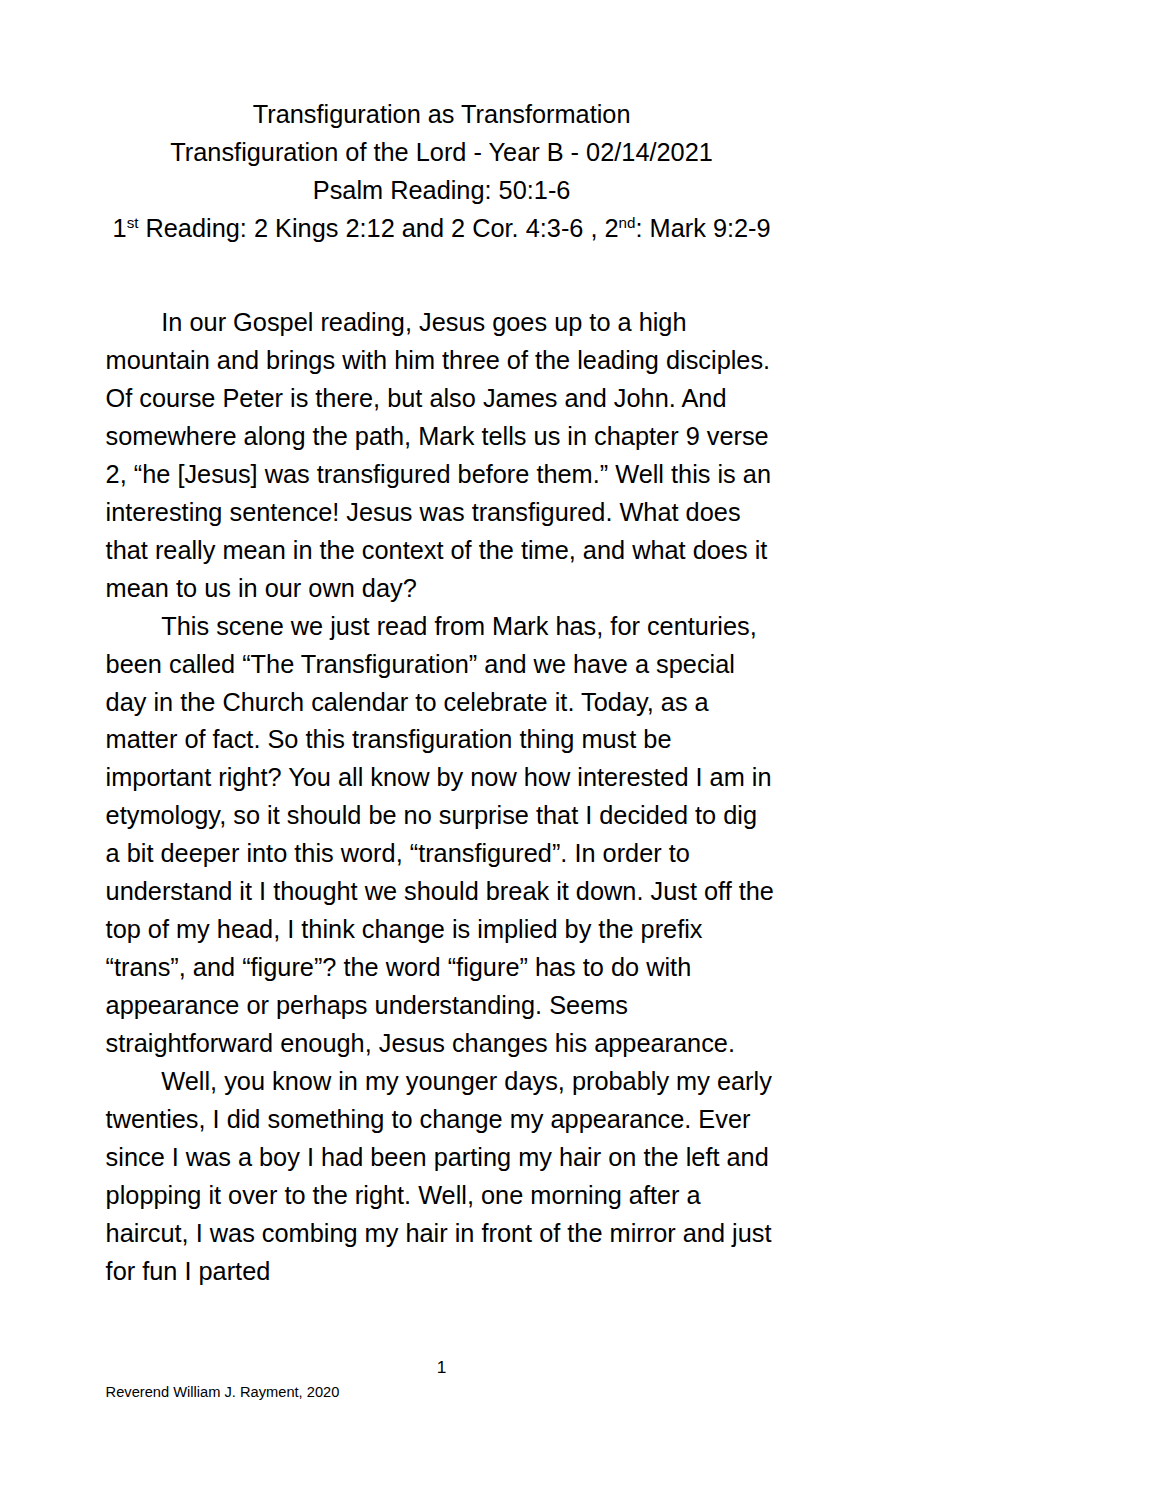Transfiguration as Transformation
Transfiguration of the Lord - Year B - 02/14/2021
Psalm Reading: 50:1-6
1st Reading: 2 Kings 2:12 and 2 Cor. 4:3-6 , 2nd: Mark 9:2-9
In our Gospel reading, Jesus goes up to a high mountain and brings with him three of the leading disciples. Of course Peter is there, but also James and John. And somewhere along the path, Mark tells us in chapter 9 verse 2, “he [Jesus] was transfigured before them.” Well this is an interesting sentence! Jesus was transfigured. What does that really mean in the context of the time, and what does it mean to us in our own day?
This scene we just read from Mark has, for centuries, been called “The Transfiguration” and we have a special day in the Church calendar to celebrate it. Today, as a matter of fact. So this transfiguration thing must be important right? You all know by now how interested I am in etymology, so it should be no surprise that I decided to dig a bit deeper into this word, “transfigured”. In order to understand it I thought we should break it down. Just off the top of my head, I think change is implied by the prefix “trans”, and “figure”? the word “figure” has to do with appearance or perhaps understanding. Seems straightforward enough, Jesus changes his appearance.
Well, you know in my younger days, probably my early twenties, I did something to change my appearance. Ever since I was a boy I had been parting my hair on the left and plopping it over to the right. Well, one morning after a haircut, I was combing my hair in front of the mirror and just for fun I parted
1
Reverend William J. Rayment, 2020